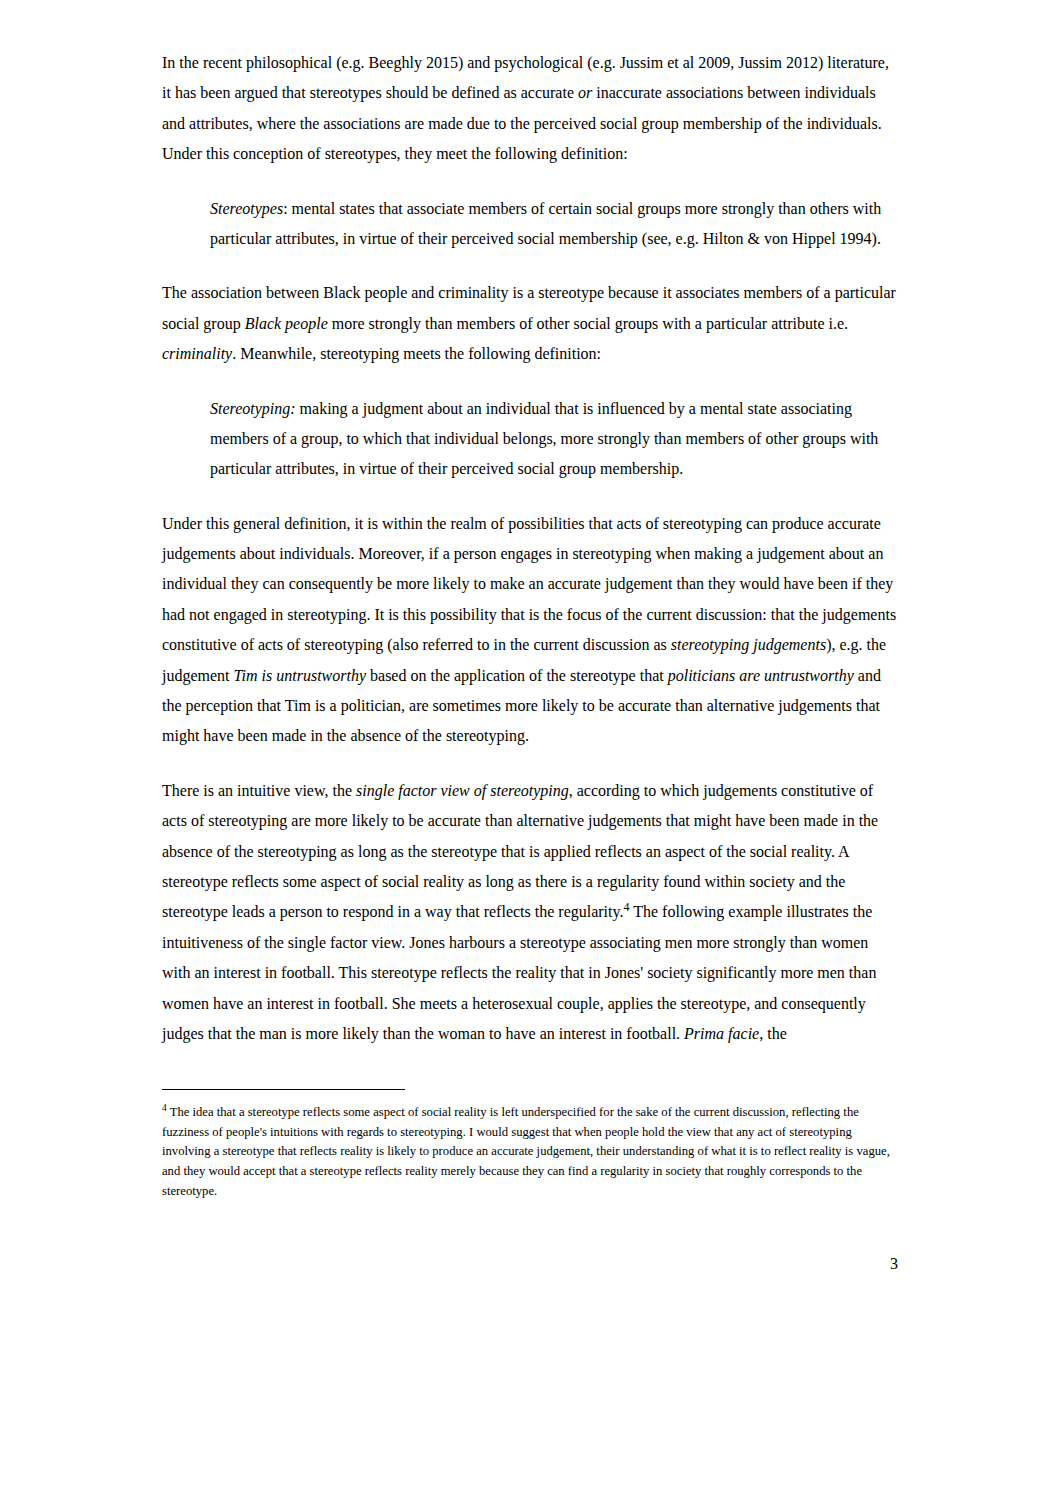In the recent philosophical (e.g. Beeghly 2015) and psychological (e.g. Jussim et al 2009, Jussim 2012) literature, it has been argued that stereotypes should be defined as accurate or inaccurate associations between individuals and attributes, where the associations are made due to the perceived social group membership of the individuals. Under this conception of stereotypes, they meet the following definition:
Stereotypes: mental states that associate members of certain social groups more strongly than others with particular attributes, in virtue of their perceived social membership (see, e.g. Hilton & von Hippel 1994).
The association between Black people and criminality is a stereotype because it associates members of a particular social group Black people more strongly than members of other social groups with a particular attribute i.e. criminality. Meanwhile, stereotyping meets the following definition:
Stereotyping: making a judgment about an individual that is influenced by a mental state associating members of a group, to which that individual belongs, more strongly than members of other groups with particular attributes, in virtue of their perceived social group membership.
Under this general definition, it is within the realm of possibilities that acts of stereotyping can produce accurate judgements about individuals. Moreover, if a person engages in stereotyping when making a judgement about an individual they can consequently be more likely to make an accurate judgement than they would have been if they had not engaged in stereotyping. It is this possibility that is the focus of the current discussion: that the judgements constitutive of acts of stereotyping (also referred to in the current discussion as stereotyping judgements), e.g. the judgement Tim is untrustworthy based on the application of the stereotype that politicians are untrustworthy and the perception that Tim is a politician, are sometimes more likely to be accurate than alternative judgements that might have been made in the absence of the stereotyping.
There is an intuitive view, the single factor view of stereotyping, according to which judgements constitutive of acts of stereotyping are more likely to be accurate than alternative judgements that might have been made in the absence of the stereotyping as long as the stereotype that is applied reflects an aspect of the social reality. A stereotype reflects some aspect of social reality as long as there is a regularity found within society and the stereotype leads a person to respond in a way that reflects the regularity.4 The following example illustrates the intuitiveness of the single factor view. Jones harbours a stereotype associating men more strongly than women with an interest in football. This stereotype reflects the reality that in Jones' society significantly more men than women have an interest in football. She meets a heterosexual couple, applies the stereotype, and consequently judges that the man is more likely than the woman to have an interest in football. Prima facie, the
4 The idea that a stereotype reflects some aspect of social reality is left underspecified for the sake of the current discussion, reflecting the fuzziness of people's intuitions with regards to stereotyping. I would suggest that when people hold the view that any act of stereotyping involving a stereotype that reflects reality is likely to produce an accurate judgement, their understanding of what it is to reflect reality is vague, and they would accept that a stereotype reflects reality merely because they can find a regularity in society that roughly corresponds to the stereotype.
3